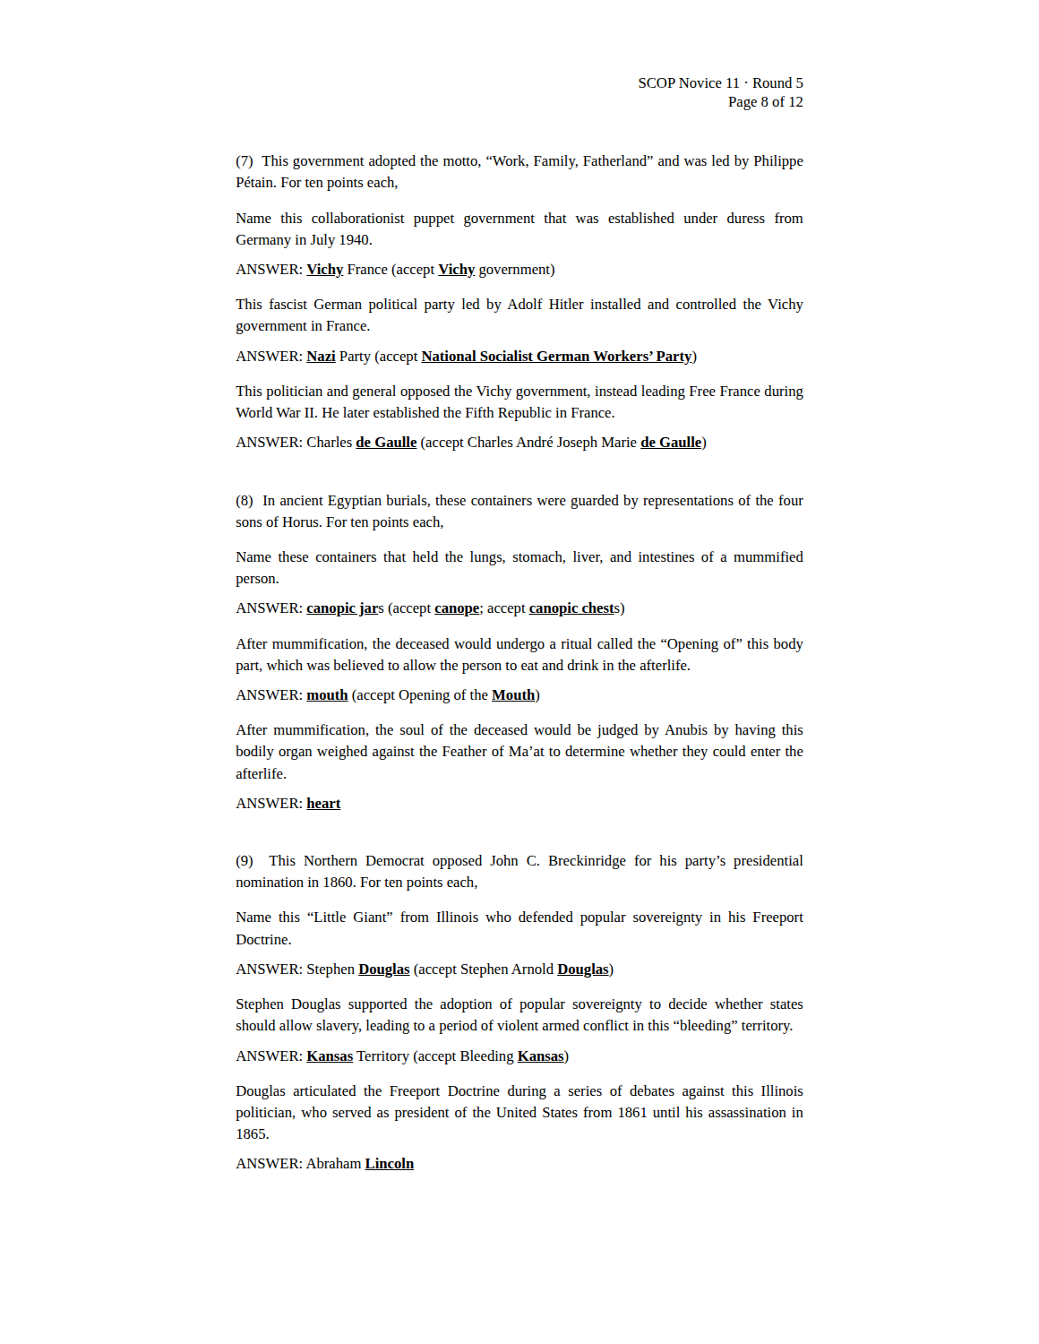SCOP Novice 11 · Round 5
Page 8 of 12
(7) This government adopted the motto, “Work, Family, Fatherland” and was led by Philippe Pétain. For ten points each,
Name this collaborationist puppet government that was established under duress from Germany in July 1940.
ANSWER: Vichy France (accept Vichy government)
This fascist German political party led by Adolf Hitler installed and controlled the Vichy government in France.
ANSWER: Nazi Party (accept National Socialist German Workers’ Party)
This politician and general opposed the Vichy government, instead leading Free France during World War II. He later established the Fifth Republic in France.
ANSWER: Charles de Gaulle (accept Charles André Joseph Marie de Gaulle)
(8) In ancient Egyptian burials, these containers were guarded by representations of the four sons of Horus. For ten points each,
Name these containers that held the lungs, stomach, liver, and intestines of a mummified person.
ANSWER: canopic jars (accept canope; accept canopic chests)
After mummification, the deceased would undergo a ritual called the “Opening of” this body part, which was believed to allow the person to eat and drink in the afterlife.
ANSWER: mouth (accept Opening of the Mouth)
After mummification, the soul of the deceased would be judged by Anubis by having this bodily organ weighed against the Feather of Ma’at to determine whether they could enter the afterlife.
ANSWER: heart
(9) This Northern Democrat opposed John C. Breckinridge for his party’s presidential nomination in 1860. For ten points each,
Name this “Little Giant” from Illinois who defended popular sovereignty in his Freeport Doctrine.
ANSWER: Stephen Douglas (accept Stephen Arnold Douglas)
Stephen Douglas supported the adoption of popular sovereignty to decide whether states should allow slavery, leading to a period of violent armed conflict in this “bleeding” territory.
ANSWER: Kansas Territory (accept Bleeding Kansas)
Douglas articulated the Freeport Doctrine during a series of debates against this Illinois politician, who served as president of the United States from 1861 until his assassination in 1865.
ANSWER: Abraham Lincoln